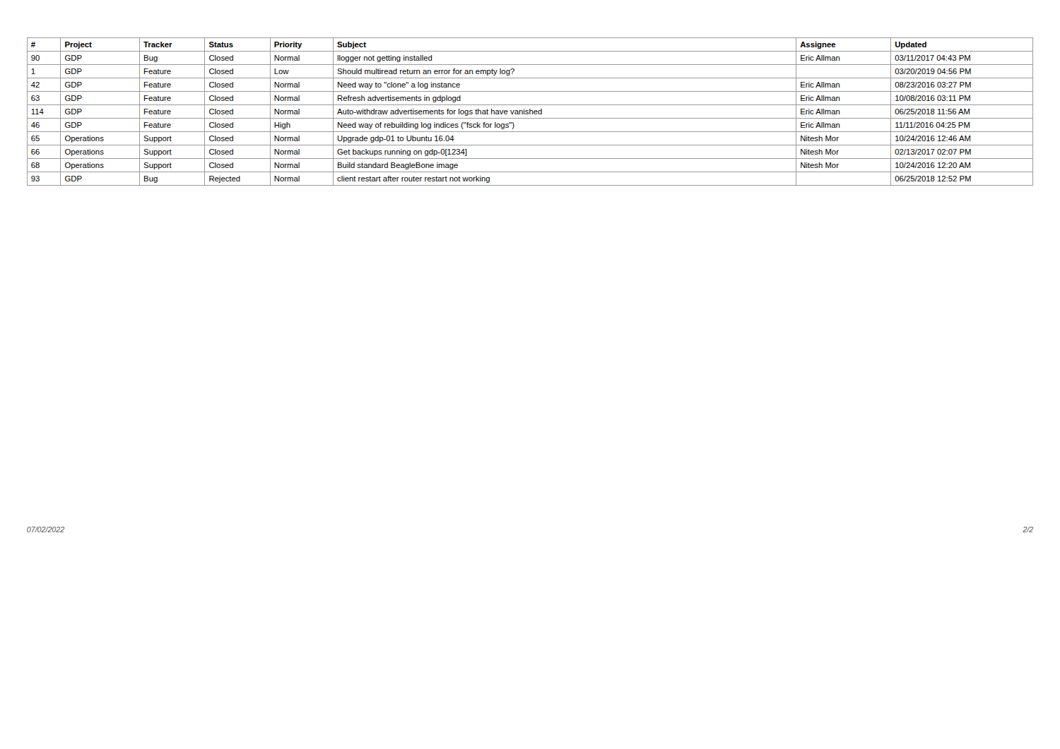| # | Project | Tracker | Status | Priority | Subject | Assignee | Updated |
| --- | --- | --- | --- | --- | --- | --- | --- |
| 90 | GDP | Bug | Closed | Normal | llogger not getting installed | Eric Allman | 03/11/2017 04:43 PM |
| 1 | GDP | Feature | Closed | Low | Should multiread return an error for an empty log? | | 03/20/2019 04:56 PM |
| 42 | GDP | Feature | Closed | Normal | Need way to "clone" a log instance | Eric Allman | 08/23/2016 03:27 PM |
| 63 | GDP | Feature | Closed | Normal | Refresh advertisements in gdplogd | Eric Allman | 10/08/2016 03:11 PM |
| 114 | GDP | Feature | Closed | Normal | Auto-withdraw advertisements for logs that have vanished | Eric Allman | 06/25/2018 11:56 AM |
| 46 | GDP | Feature | Closed | High | Need way of rebuilding log indices ("fsck for logs") | Eric Allman | 11/11/2016 04:25 PM |
| 65 | Operations | Support | Closed | Normal | Upgrade gdp-01 to Ubuntu 16.04 | Nitesh Mor | 10/24/2016 12:46 AM |
| 66 | Operations | Support | Closed | Normal | Get backups running on gdp-0[1234] | Nitesh Mor | 02/13/2017 02:07 PM |
| 68 | Operations | Support | Closed | Normal | Build standard BeagleBone image | Nitesh Mor | 10/24/2016 12:20 AM |
| 93 | GDP | Bug | Rejected | Normal | client restart after router restart not working | | 06/25/2018 12:52 PM |
07/02/2022 2/2